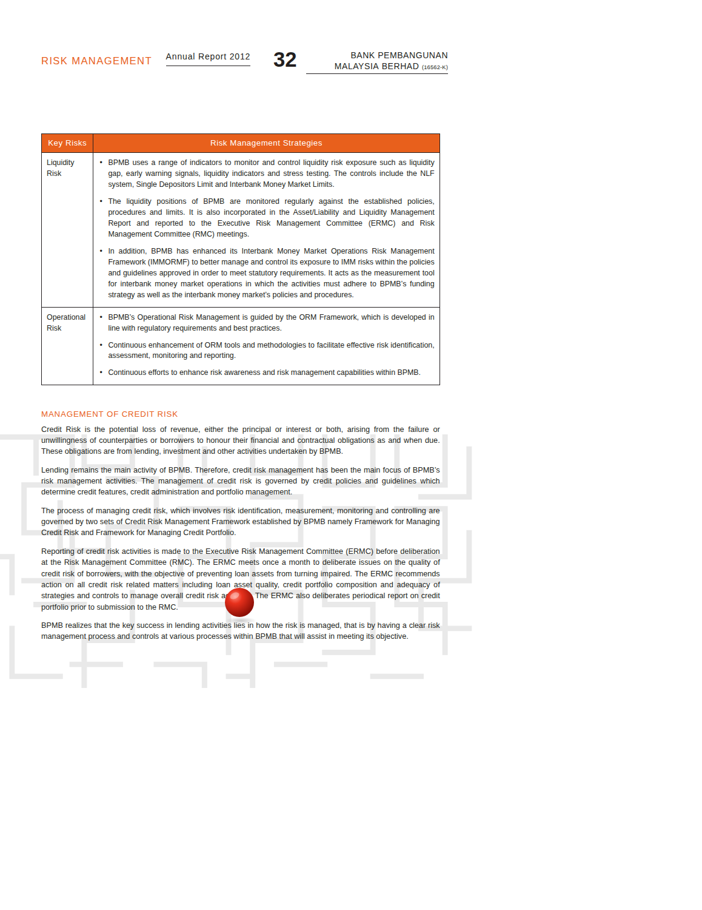RISK MANAGEMENT
Annual Report 2012
32
BANK PEMBANGUNAN
MALAYSIA BERHAD (16562-K)
| Key Risks | Risk Management Strategies |
| --- | --- |
| Liquidity Risk | BPMB uses a range of indicators to monitor and control liquidity risk exposure such as liquidity gap, early warning signals, liquidity indicators and stress testing. The controls include the NLF system, Single Depositors Limit and Interbank Money Market Limits. The liquidity positions of BPMB are monitored regularly against the established policies, procedures and limits. It is also incorporated in the Asset/Liability and Liquidity Management Report and reported to the Executive Risk Management Committee (ERMC) and Risk Management Committee (RMC) meetings. In addition, BPMB has enhanced its Interbank Money Market Operations Risk Management Framework (IMMORMF) to better manage and control its exposure to IMM risks within the policies and guidelines approved in order to meet statutory requirements. It acts as the measurement tool for interbank money market operations in which the activities must adhere to BPMB’s funding strategy as well as the interbank money market’s policies and procedures. |
| Operational Risk | BPMB’s Operational Risk Management is guided by the ORM Framework, which is developed in line with regulatory requirements and best practices. Continuous enhancement of ORM tools and methodologies to facilitate effective risk identification, assessment, monitoring and reporting. Continuous efforts to enhance risk awareness and risk management capabilities within BPMB. |
MANAGEMENT OF CREDIT RISK
Credit Risk is the potential loss of revenue, either the principal or interest or both, arising from the failure or unwillingness of counterparties or borrowers to honour their financial and contractual obligations as and when due. These obligations are from lending, investment and other activities undertaken by BPMB.
Lending remains the main activity of BPMB. Therefore, credit risk management has been the main focus of BPMB’s risk management activities. The management of credit risk is governed by credit policies and guidelines which determine credit features, credit administration and portfolio management.
The process of managing credit risk, which involves risk identification, measurement, monitoring and controlling are governed by two sets of Credit Risk Management Framework established by BPMB namely Framework for Managing Credit Risk and Framework for Managing Credit Portfolio.
Reporting of credit risk activities is made to the Executive Risk Management Committee (ERMC) before deliberation at the Risk Management Committee (RMC). The ERMC meets once a month to deliberate issues on the quality of credit risk of borrowers, with the objective of preventing loan assets from turning impaired. The ERMC recommends action on all credit risk related matters including loan asset quality, credit portfolio composition and adequacy of strategies and controls to manage overall credit risk activities. The ERMC also deliberates periodical report on credit portfolio prior to submission to the RMC.
BPMB realizes that the key success in lending activities lies in how the risk is managed, that is by having a clear risk management process and controls at various processes within BPMB that will assist in meeting its objective.